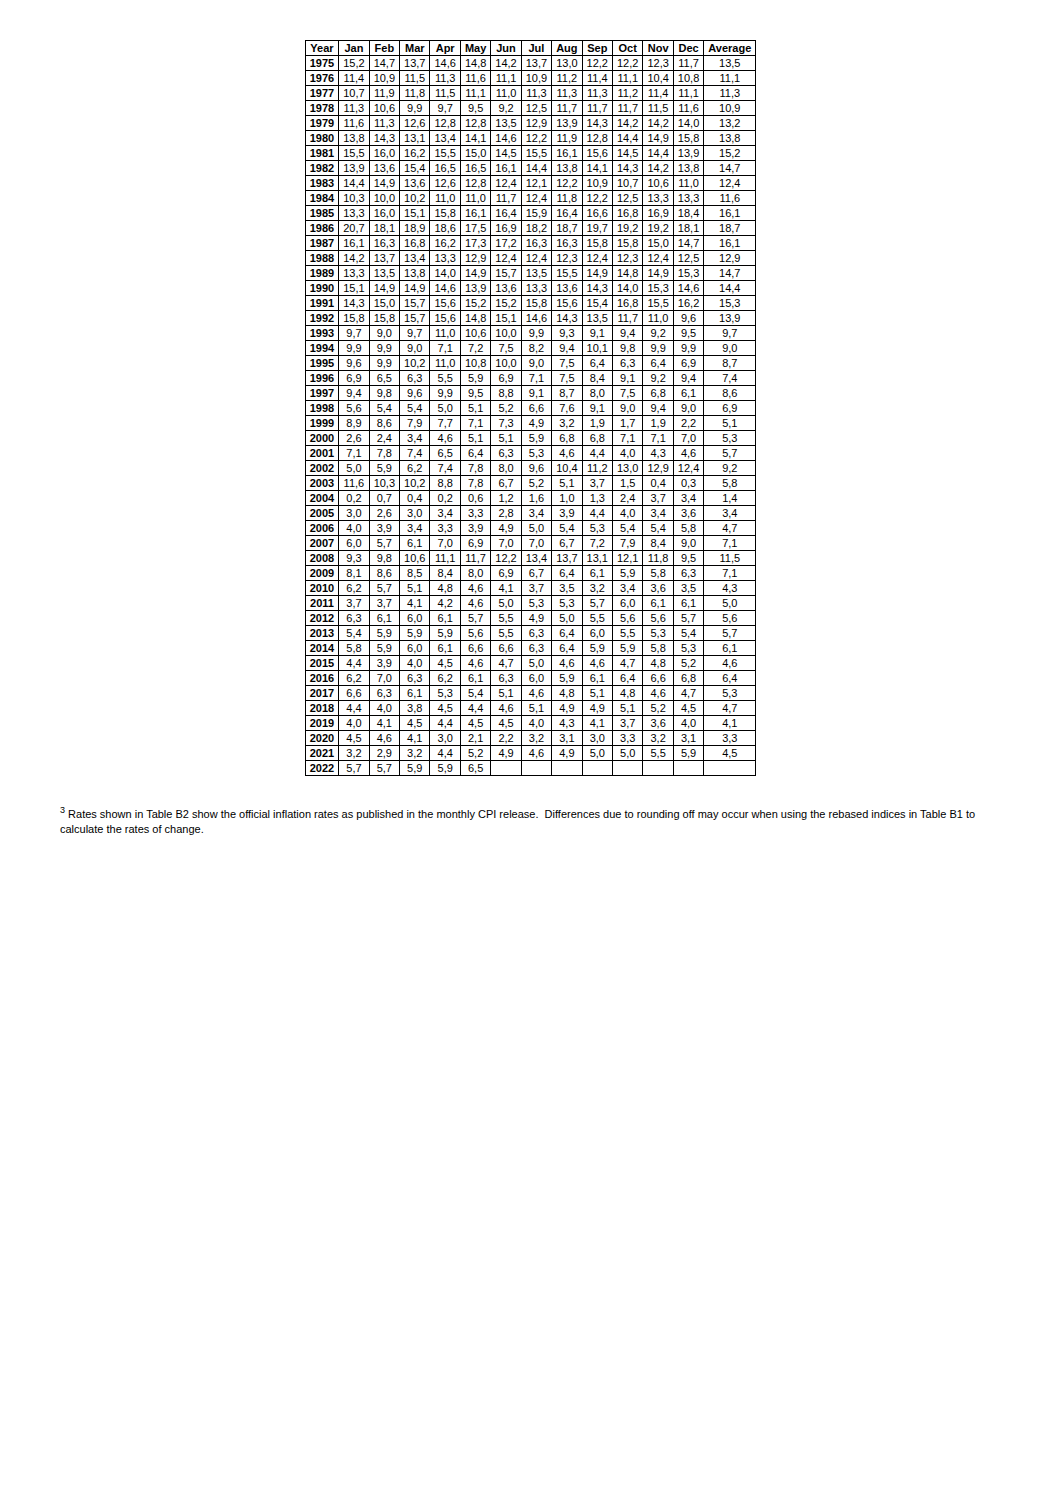| Year | Jan | Feb | Mar | Apr | May | Jun | Jul | Aug | Sep | Oct | Nov | Dec | Average |
| --- | --- | --- | --- | --- | --- | --- | --- | --- | --- | --- | --- | --- | --- |
| 1975 | 15,2 | 14,7 | 13,7 | 14,6 | 14,8 | 14,2 | 13,7 | 13,0 | 12,2 | 12,2 | 12,3 | 11,7 | 13,5 |
| 1976 | 11,4 | 10,9 | 11,5 | 11,3 | 11,6 | 11,1 | 10,9 | 11,2 | 11,4 | 11,1 | 10,4 | 10,8 | 11,1 |
| 1977 | 10,7 | 11,9 | 11,8 | 11,5 | 11,1 | 11,0 | 11,3 | 11,3 | 11,3 | 11,2 | 11,4 | 11,1 | 11,3 |
| 1978 | 11,3 | 10,6 | 9,9 | 9,7 | 9,5 | 9,2 | 12,5 | 11,7 | 11,7 | 11,7 | 11,5 | 11,6 | 10,9 |
| 1979 | 11,6 | 11,3 | 12,6 | 12,8 | 12,8 | 13,5 | 12,9 | 13,9 | 14,3 | 14,2 | 14,2 | 14,0 | 13,2 |
| 1980 | 13,8 | 14,3 | 13,1 | 13,4 | 14,1 | 14,6 | 12,2 | 11,9 | 12,8 | 14,4 | 14,9 | 15,8 | 13,8 |
| 1981 | 15,5 | 16,0 | 16,2 | 15,5 | 15,0 | 14,5 | 15,5 | 16,1 | 15,6 | 14,5 | 14,4 | 13,9 | 15,2 |
| 1982 | 13,9 | 13,6 | 15,4 | 16,5 | 16,5 | 16,1 | 14,4 | 13,8 | 14,1 | 14,3 | 14,2 | 13,8 | 14,7 |
| 1983 | 14,4 | 14,9 | 13,6 | 12,6 | 12,8 | 12,4 | 12,1 | 12,2 | 10,9 | 10,7 | 10,6 | 11,0 | 12,4 |
| 1984 | 10,3 | 10,0 | 10,2 | 11,0 | 11,0 | 11,7 | 12,4 | 11,8 | 12,2 | 12,5 | 13,3 | 13,3 | 11,6 |
| 1985 | 13,3 | 16,0 | 15,1 | 15,8 | 16,1 | 16,4 | 15,9 | 16,4 | 16,6 | 16,8 | 16,9 | 18,4 | 16,1 |
| 1986 | 20,7 | 18,1 | 18,9 | 18,6 | 17,5 | 16,9 | 18,2 | 18,7 | 19,7 | 19,2 | 19,2 | 18,1 | 18,7 |
| 1987 | 16,1 | 16,3 | 16,8 | 16,2 | 17,3 | 17,2 | 16,3 | 16,3 | 15,8 | 15,8 | 15,0 | 14,7 | 16,1 |
| 1988 | 14,2 | 13,7 | 13,4 | 13,3 | 12,9 | 12,4 | 12,4 | 12,3 | 12,4 | 12,3 | 12,4 | 12,5 | 12,9 |
| 1989 | 13,3 | 13,5 | 13,8 | 14,0 | 14,9 | 15,7 | 13,5 | 15,5 | 14,9 | 14,8 | 14,9 | 15,3 | 14,7 |
| 1990 | 15,1 | 14,9 | 14,9 | 14,6 | 13,9 | 13,6 | 13,3 | 13,6 | 14,3 | 14,0 | 15,3 | 14,6 | 14,4 |
| 1991 | 14,3 | 15,0 | 15,7 | 15,6 | 15,2 | 15,2 | 15,8 | 15,6 | 15,4 | 16,8 | 15,5 | 16,2 | 15,3 |
| 1992 | 15,8 | 15,8 | 15,7 | 15,6 | 14,8 | 15,1 | 14,6 | 14,3 | 13,5 | 11,7 | 11,0 | 9,6 | 13,9 |
| 1993 | 9,7 | 9,0 | 9,7 | 11,0 | 10,6 | 10,0 | 9,9 | 9,3 | 9,1 | 9,4 | 9,2 | 9,5 | 9,7 |
| 1994 | 9,9 | 9,9 | 9,0 | 7,1 | 7,2 | 7,5 | 8,2 | 9,4 | 10,1 | 9,8 | 9,9 | 9,9 | 9,0 |
| 1995 | 9,6 | 9,9 | 10,2 | 11,0 | 10,8 | 10,0 | 9,0 | 7,5 | 6,4 | 6,3 | 6,4 | 6,9 | 8,7 |
| 1996 | 6,9 | 6,5 | 6,3 | 5,5 | 5,9 | 6,9 | 7,1 | 7,5 | 8,4 | 9,1 | 9,2 | 9,4 | 7,4 |
| 1997 | 9,4 | 9,8 | 9,6 | 9,9 | 9,5 | 8,8 | 9,1 | 8,7 | 8,0 | 7,5 | 6,8 | 6,1 | 8,6 |
| 1998 | 5,6 | 5,4 | 5,4 | 5,0 | 5,1 | 5,2 | 6,6 | 7,6 | 9,1 | 9,0 | 9,4 | 9,0 | 6,9 |
| 1999 | 8,9 | 8,6 | 7,9 | 7,7 | 7,1 | 7,3 | 4,9 | 3,2 | 1,9 | 1,7 | 1,9 | 2,2 | 5,1 |
| 2000 | 2,6 | 2,4 | 3,4 | 4,6 | 5,1 | 5,1 | 5,9 | 6,8 | 6,8 | 7,1 | 7,1 | 7,0 | 5,3 |
| 2001 | 7,1 | 7,8 | 7,4 | 6,5 | 6,4 | 6,3 | 5,3 | 4,6 | 4,4 | 4,0 | 4,3 | 4,6 | 5,7 |
| 2002 | 5,0 | 5,9 | 6,2 | 7,4 | 7,8 | 8,0 | 9,6 | 10,4 | 11,2 | 13,0 | 12,9 | 12,4 | 9,2 |
| 2003 | 11,6 | 10,3 | 10,2 | 8,8 | 7,8 | 6,7 | 5,2 | 5,1 | 3,7 | 1,5 | 0,4 | 0,3 | 5,8 |
| 2004 | 0,2 | 0,7 | 0,4 | 0,2 | 0,6 | 1,2 | 1,6 | 1,0 | 1,3 | 2,4 | 3,7 | 3,4 | 1,4 |
| 2005 | 3,0 | 2,6 | 3,0 | 3,4 | 3,3 | 2,8 | 3,4 | 3,9 | 4,4 | 4,0 | 3,4 | 3,6 | 3,4 |
| 2006 | 4,0 | 3,9 | 3,4 | 3,3 | 3,9 | 4,9 | 5,0 | 5,4 | 5,3 | 5,4 | 5,4 | 5,8 | 4,7 |
| 2007 | 6,0 | 5,7 | 6,1 | 7,0 | 6,9 | 7,0 | 7,0 | 6,7 | 7,2 | 7,9 | 8,4 | 9,0 | 7,1 |
| 2008 | 9,3 | 9,8 | 10,6 | 11,1 | 11,7 | 12,2 | 13,4 | 13,7 | 13,1 | 12,1 | 11,8 | 9,5 | 11,5 |
| 2009 | 8,1 | 8,6 | 8,5 | 8,4 | 8,0 | 6,9 | 6,7 | 6,4 | 6,1 | 5,9 | 5,8 | 6,3 | 7,1 |
| 2010 | 6,2 | 5,7 | 5,1 | 4,8 | 4,6 | 4,1 | 3,7 | 3,5 | 3,2 | 3,4 | 3,6 | 3,5 | 4,3 |
| 2011 | 3,7 | 3,7 | 4,1 | 4,2 | 4,6 | 5,0 | 5,3 | 5,3 | 5,7 | 6,0 | 6,1 | 6,1 | 5,0 |
| 2012 | 6,3 | 6,1 | 6,0 | 6,1 | 5,7 | 5,5 | 4,9 | 5,0 | 5,5 | 5,6 | 5,6 | 5,7 | 5,6 |
| 2013 | 5,4 | 5,9 | 5,9 | 5,9 | 5,6 | 5,5 | 6,3 | 6,4 | 6,0 | 5,5 | 5,3 | 5,4 | 5,7 |
| 2014 | 5,8 | 5,9 | 6,0 | 6,1 | 6,6 | 6,6 | 6,3 | 6,4 | 5,9 | 5,9 | 5,8 | 5,3 | 6,1 |
| 2015 | 4,4 | 3,9 | 4,0 | 4,5 | 4,6 | 4,7 | 5,0 | 4,6 | 4,6 | 4,7 | 4,8 | 5,2 | 4,6 |
| 2016 | 6,2 | 7,0 | 6,3 | 6,2 | 6,1 | 6,3 | 6,0 | 5,9 | 6,1 | 6,4 | 6,6 | 6,8 | 6,4 |
| 2017 | 6,6 | 6,3 | 6,1 | 5,3 | 5,4 | 5,1 | 4,6 | 4,8 | 5,1 | 4,8 | 4,6 | 4,7 | 5,3 |
| 2018 | 4,4 | 4,0 | 3,8 | 4,5 | 4,4 | 4,6 | 5,1 | 4,9 | 4,9 | 5,1 | 5,2 | 4,5 | 4,7 |
| 2019 | 4,0 | 4,1 | 4,5 | 4,4 | 4,5 | 4,5 | 4,0 | 4,3 | 4,1 | 3,7 | 3,6 | 4,0 | 4,1 |
| 2020 | 4,5 | 4,6 | 4,1 | 3,0 | 2,1 | 2,2 | 3,2 | 3,1 | 3,0 | 3,3 | 3,2 | 3,1 | 3,3 |
| 2021 | 3,2 | 2,9 | 3,2 | 4,4 | 5,2 | 4,9 | 4,6 | 4,9 | 5,0 | 5,0 | 5,5 | 5,9 | 4,5 |
| 2022 | 5,7 | 5,7 | 5,9 | 5,9 | 6,5 | | | | | | | | |
3 Rates shown in Table B2 show the official inflation rates as published in the monthly CPI release. Differences due to rounding off may occur when using the rebased indices in Table B1 to calculate the rates of change.